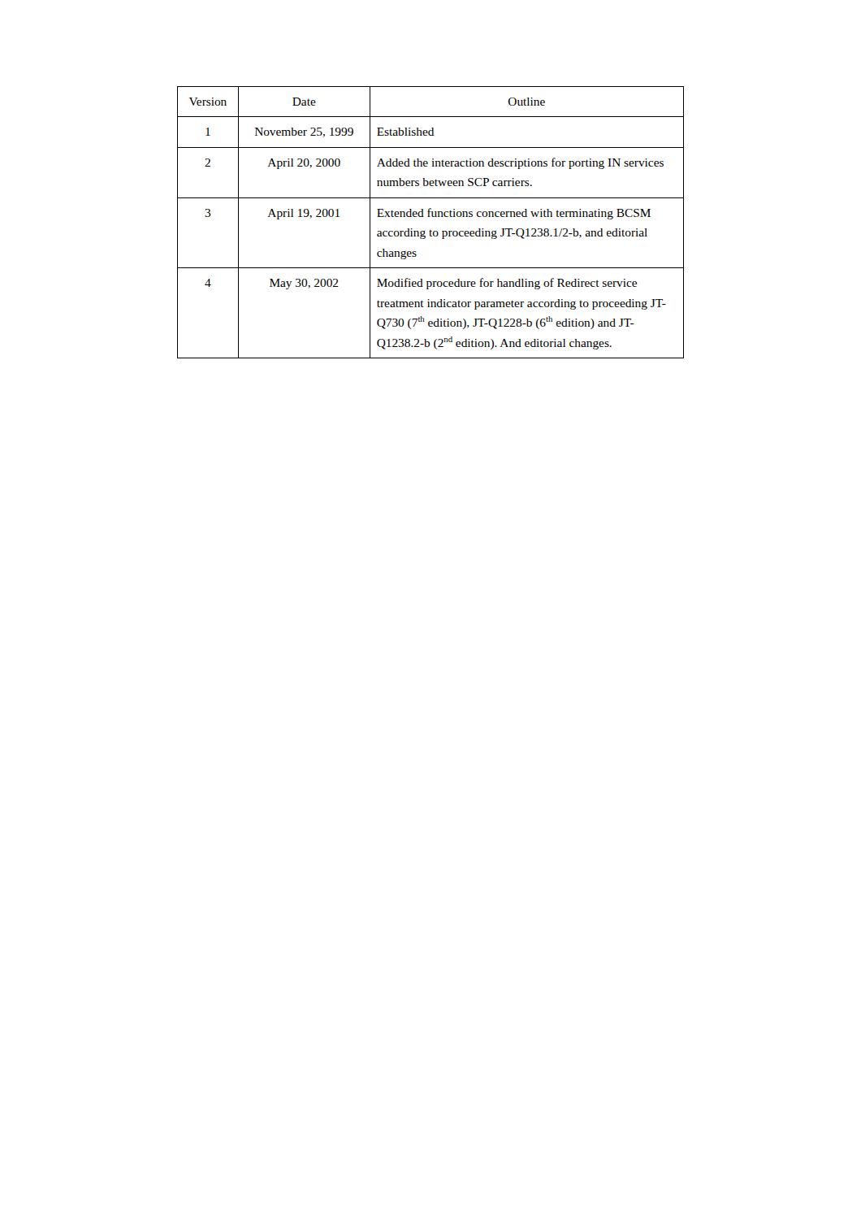| Version | Date | Outline |
| --- | --- | --- |
| 1 | November 25, 1999 | Established |
| 2 | April 20, 2000 | Added the interaction descriptions for porting IN services numbers between SCP carriers. |
| 3 | April 19, 2001 | Extended functions concerned with terminating BCSM according to proceeding JT-Q1238.1/2-b, and editorial changes |
| 4 | May 30, 2002 | Modified procedure for handling of Redirect service treatment indicator parameter according to proceeding JT-Q730 (7 th edition), JT-Q1228-b (6 th edition) and JT-Q1238.2-b (2 nd edition). And editorial changes. |